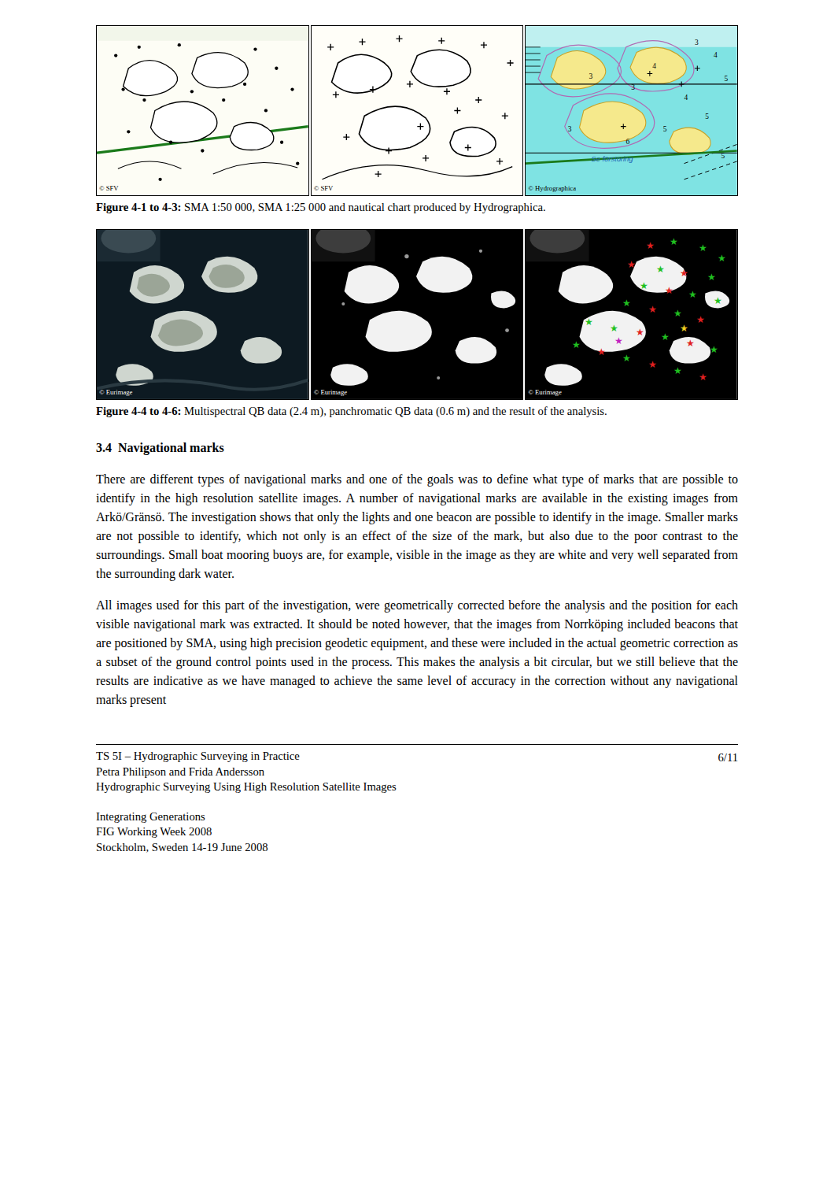© SFV
© SFV
3 4 5 4 3 4 5 5 5 6 3 3 Se förstoring © Hydrographica
Figure 4-1 to 4-3: SMA 1:50 000, SMA 1:25 000 and nautical chart produced by Hydrographica.
© Eurimage
© Eurimage
★ ★ ★ ★ ★ ★ ★ ★ ★ ★ ★ ★ ★ ★ ★ ★ ★ ★ ★ ★ ★ ★ ★ ★ ★ ★ ★ ★ ★ ★ © Eurimage
Figure 4-4 to 4-6: Multispectral QB data (2.4 m), panchromatic QB data (0.6 m) and the result of the analysis.
3.4 Navigational marks
There are different types of navigational marks and one of the goals was to define what type of marks that are possible to identify in the high resolution satellite images. A number of navigational marks are available in the existing images from Arkö/Gränsö. The investigation shows that only the lights and one beacon are possible to identify in the image. Smaller marks are not possible to identify, which not only is an effect of the size of the mark, but also due to the poor contrast to the surroundings. Small boat mooring buoys are, for example, visible in the image as they are white and very well separated from the surrounding dark water.
All images used for this part of the investigation, were geometrically corrected before the analysis and the position for each visible navigational mark was extracted. It should be noted however, that the images from Norrköping included beacons that are positioned by SMA, using high precision geodetic equipment, and these were included in the actual geometric correction as a subset of the ground control points used in the process. This makes the analysis a bit circular, but we still believe that the results are indicative as we have managed to achieve the same level of accuracy in the correction without any navigational marks present
6/11
TS 5I – Hydrographic Surveying in Practice
Petra Philipson and Frida Andersson
Hydrographic Surveying Using High Resolution Satellite Images
Integrating Generations
FIG Working Week 2008
Stockholm, Sweden 14-19 June 2008